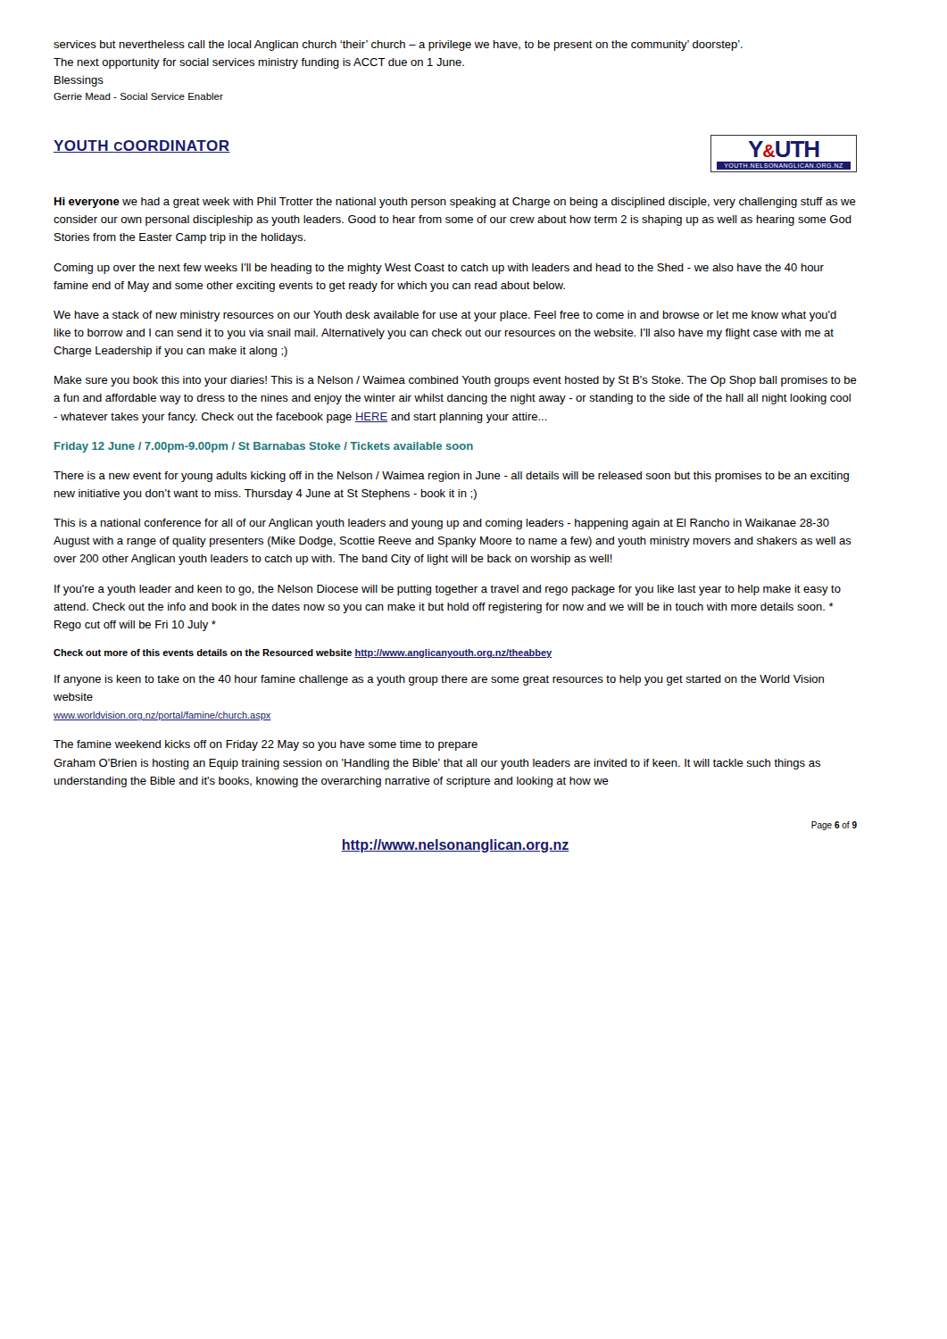services but nevertheless call the local Anglican church ‘their’ church – a privilege we have, to be present on the community’ doorstep’.
The next opportunity for social services ministry funding is ACCT due on 1 June.
Blessings
Gerrie Mead - Social Service Enabler
Youth Coordinator
Y&UTH YOUTH.NELSONANGLICAN.ORG.NZ
Hi everyone we had a great week with Phil Trotter the national youth person speaking at Charge on being a disciplined disciple, very challenging stuff as we consider our own personal discipleship as youth leaders. Good to hear from some of our crew about how term 2 is shaping up as well as hearing some God Stories from the Easter Camp trip in the holidays.
Coming up over the next few weeks I'll be heading to the mighty West Coast to catch up with leaders and head to the Shed - we also have the 40 hour famine end of May and some other exciting events to get ready for which you can read about below.
We have a stack of new ministry resources on our Youth desk available for use at your place. Feel free to come in and browse or let me know what you'd like to borrow and I can send it to you via snail mail. Alternatively you can check out our resources on the website. I'll also have my flight case with me at Charge Leadership if you can make it along ;)
Make sure you book this into your diaries! This is a Nelson / Waimea combined Youth groups event hosted by St B's Stoke. The Op Shop ball promises to be a fun and affordable way to dress to the nines and enjoy the winter air whilst dancing the night away - or standing to the side of the hall all night looking cool - whatever takes your fancy. Check out the facebook page HERE and start planning your attire...
Friday 12 June / 7.00pm-9.00pm / St Barnabas Stoke / Tickets available soon
There is a new event for young adults kicking off in the Nelson / Waimea region in June - all details will be released soon but this promises to be an exciting new initiative you don’t want to miss. Thursday 4 June at St Stephens - book it in ;)
This is a national conference for all of our Anglican youth leaders and young up and coming leaders - happening again at El Rancho in Waikanae 28-30 August with a range of quality presenters (Mike Dodge, Scottie Reeve and Spanky Moore to name a few) and youth ministry movers and shakers as well as over 200 other Anglican youth leaders to catch up with. The band City of light will be back on worship as well!
If you're a youth leader and keen to go, the Nelson Diocese will be putting together a travel and rego package for you like last year to help make it easy to attend. Check out the info and book in the dates now so you can make it but hold off registering for now and we will be in touch with more details soon. * Rego cut off will be Fri 10 July *
Check out more of this events details on the Resourced website http://www.anglicanyouth.org.nz/theabbey
If anyone is keen to take on the 40 hour famine challenge as a youth group there are some great resources to help you get started on the World Vision website
www.worldvision.org.nz/portal/famine/church.aspx
The famine weekend kicks off on Friday 22 May so you have some time to prepare
Graham O'Brien is hosting an Equip training session on 'Handling the Bible' that all our youth leaders are invited to if keen. It will tackle such things as understanding the Bible and it's books, knowing the overarching narrative of scripture and looking at how we
Page 6 of 9
http://www.nelsonanglican.org.nz